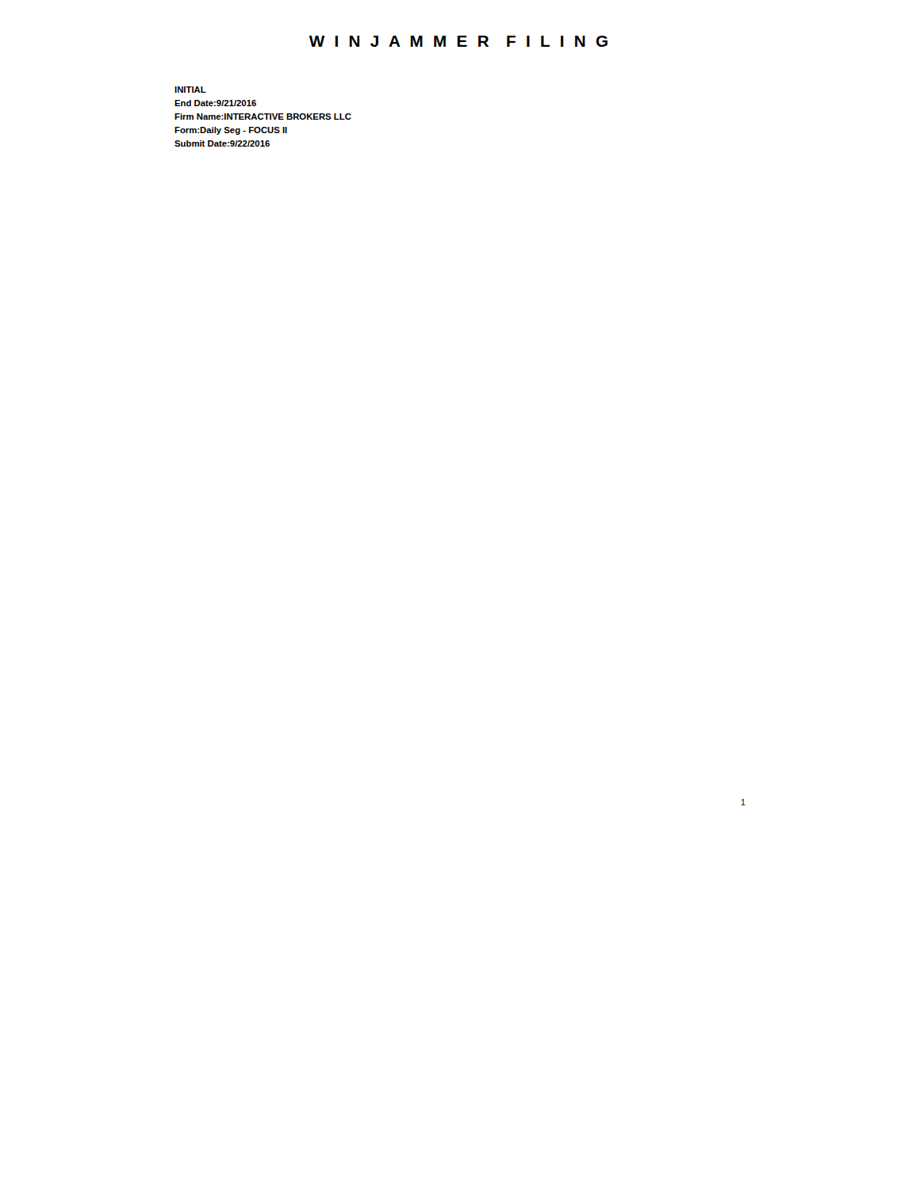W I N J A M M E R F I L I N G
INITIAL
End Date:9/21/2016
Firm Name:INTERACTIVE BROKERS LLC
Form:Daily Seg - FOCUS II
Submit Date:9/22/2016
1